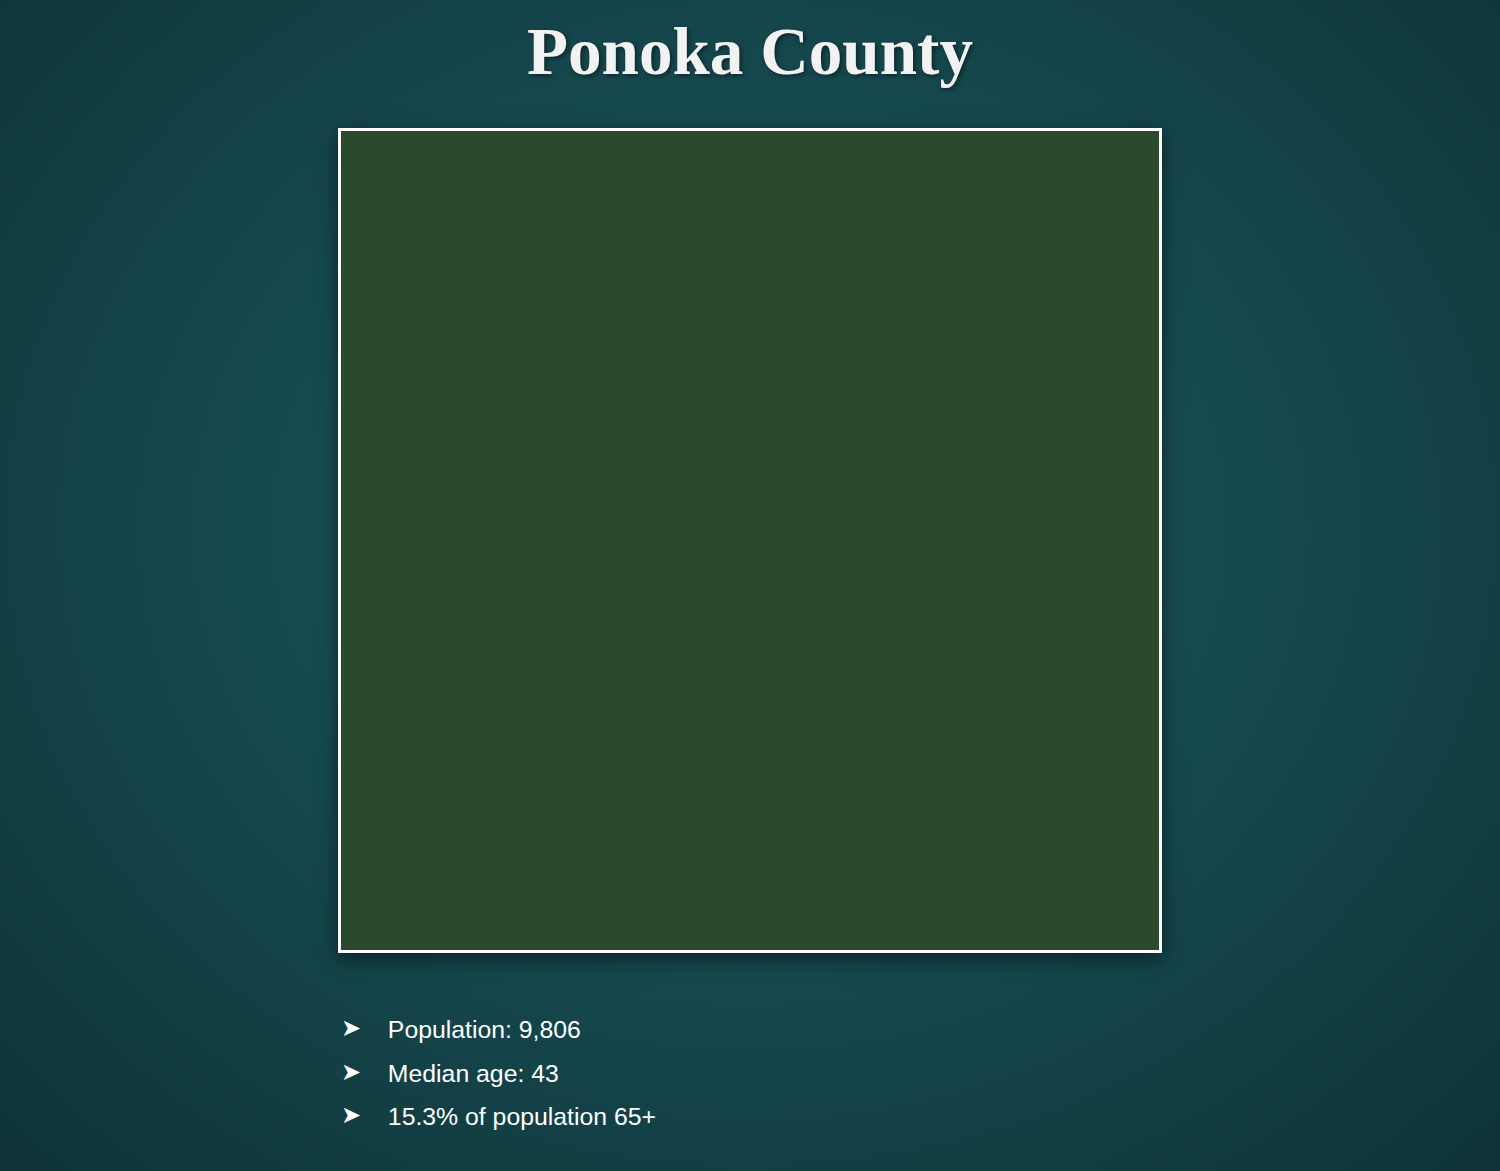Ponoka County
Aerial view of Ponoka County
Population: 9,806
Median age: 43
15.3% of population 65+